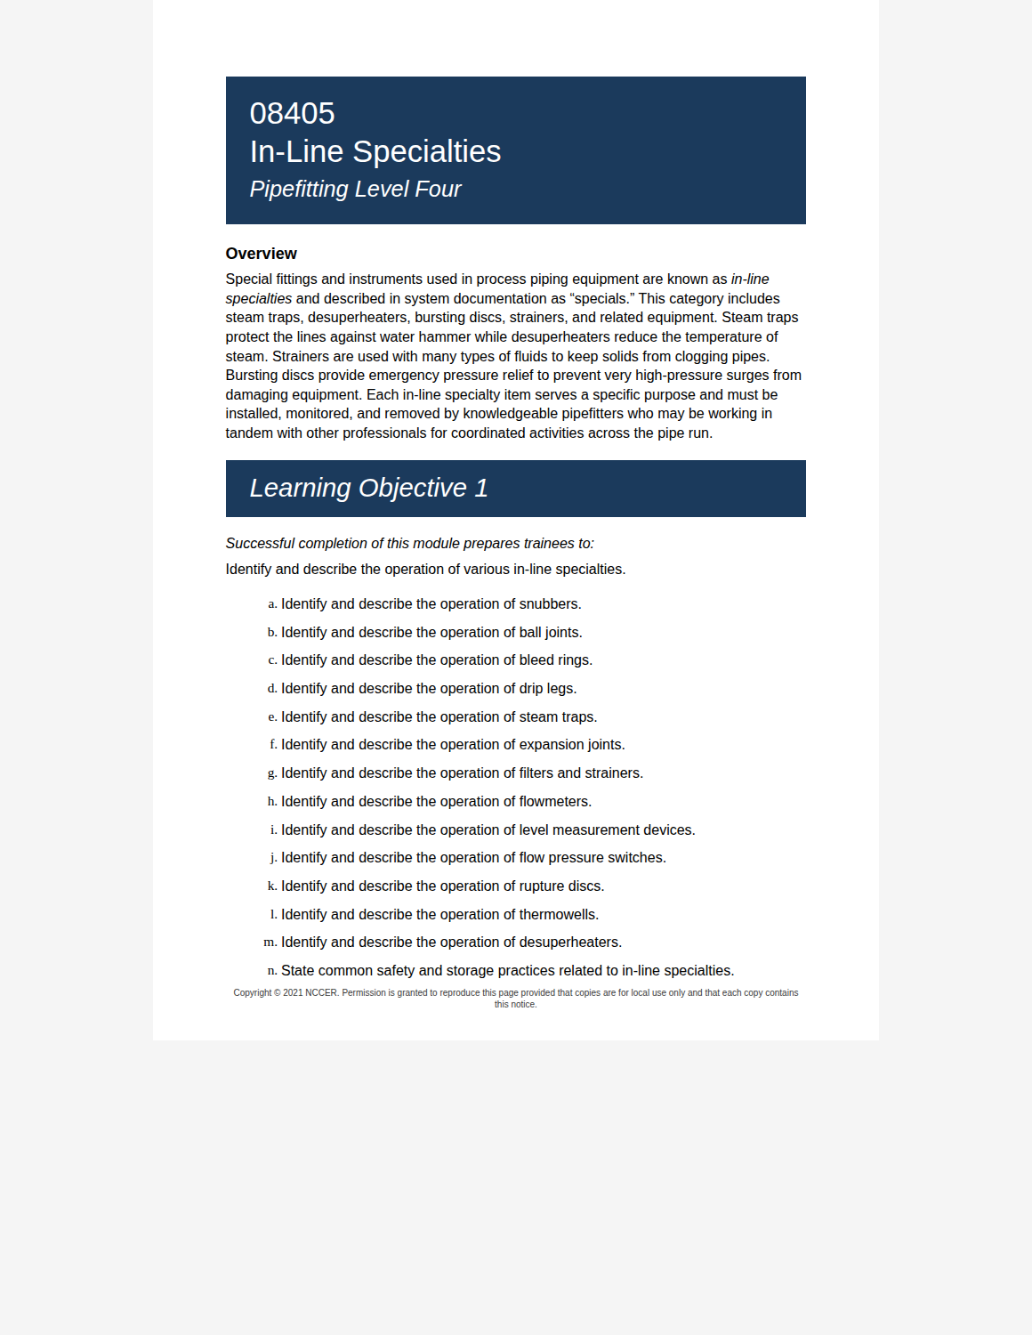08405
In-Line Specialties
Pipefitting Level Four
Overview
Special fittings and instruments used in process piping equipment are known as in-line specialties and described in system documentation as “specials.” This category includes steam traps, desuperheaters, bursting discs, strainers, and related equipment. Steam traps protect the lines against water hammer while desuperheaters reduce the temperature of steam. Strainers are used with many types of fluids to keep solids from clogging pipes. Bursting discs provide emergency pressure relief to prevent very high-pressure surges from damaging equipment. Each in-line specialty item serves a specific purpose and must be installed, monitored, and removed by knowledgeable pipefitters who may be working in tandem with other professionals for coordinated activities across the pipe run.
Learning Objective 1
Successful completion of this module prepares trainees to:
Identify and describe the operation of various in-line specialties.
Identify and describe the operation of snubbers.
Identify and describe the operation of ball joints.
Identify and describe the operation of bleed rings.
Identify and describe the operation of drip legs.
Identify and describe the operation of steam traps.
Identify and describe the operation of expansion joints.
Identify and describe the operation of filters and strainers.
Identify and describe the operation of flowmeters.
Identify and describe the operation of level measurement devices.
Identify and describe the operation of flow pressure switches.
Identify and describe the operation of rupture discs.
Identify and describe the operation of thermowells.
Identify and describe the operation of desuperheaters.
State common safety and storage practices related to in-line specialties.
Copyright © 2021 NCCER. Permission is granted to reproduce this page provided that copies are for local use only and that each copy contains this notice.